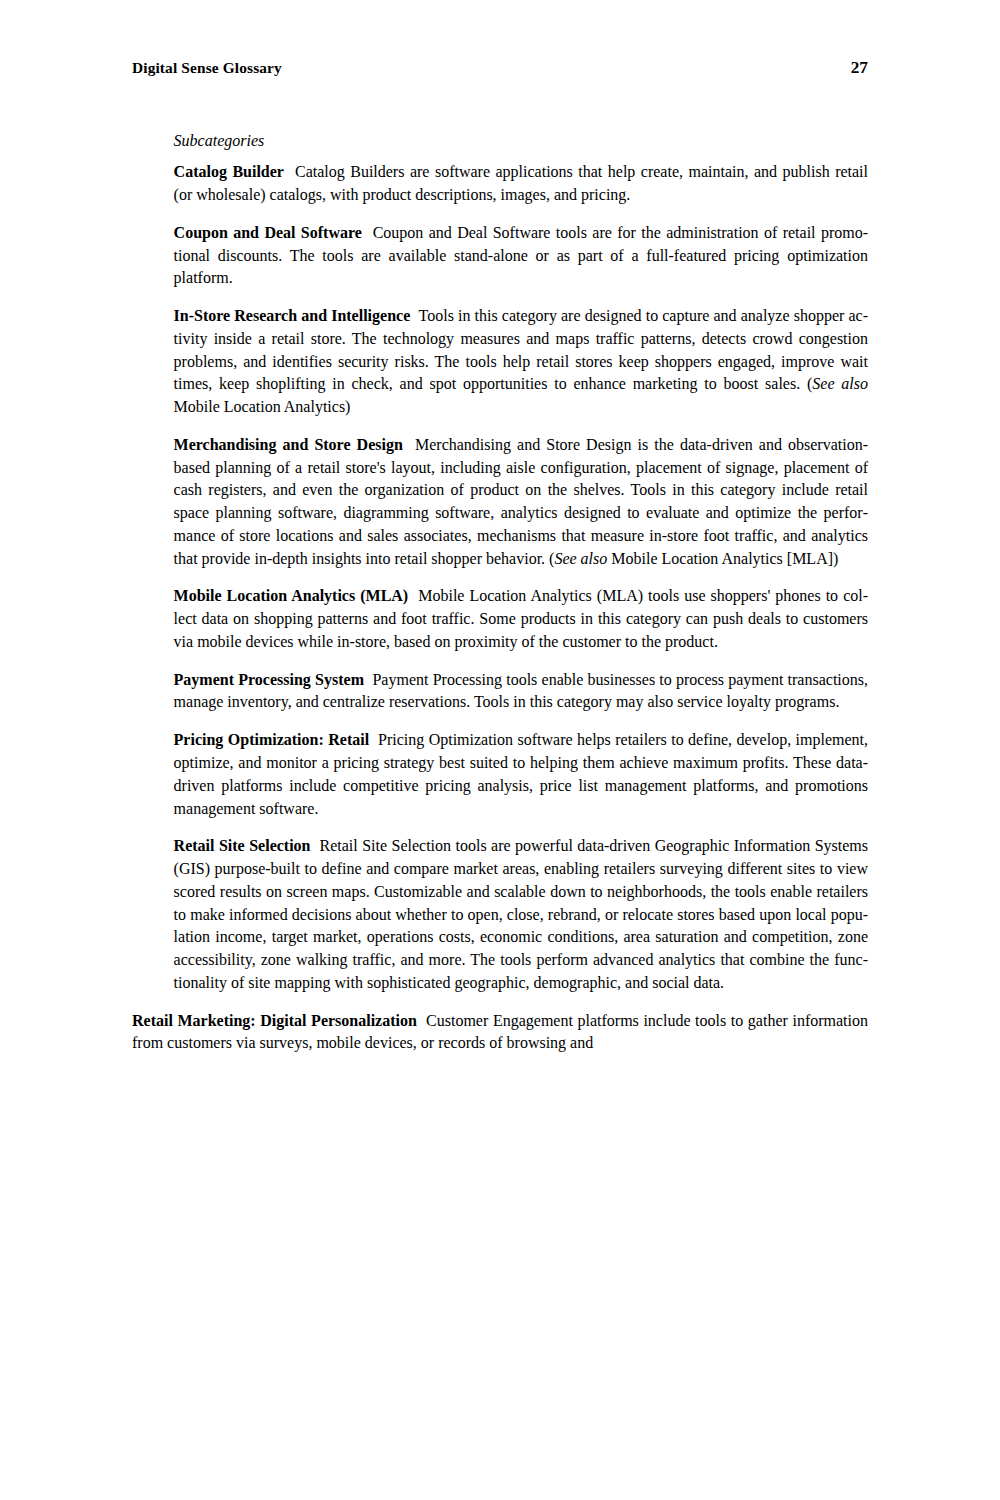Digital Sense Glossary 27
Subcategories
Catalog Builder Catalog Builders are software applications that help create, maintain, and publish retail (or wholesale) catalogs, with product descriptions, images, and pricing.
Coupon and Deal Software Coupon and Deal Software tools are for the administration of retail promotional discounts. The tools are available stand-alone or as part of a full-featured pricing optimization platform.
In-Store Research and Intelligence Tools in this category are designed to capture and analyze shopper activity inside a retail store. The technology measures and maps traffic patterns, detects crowd congestion problems, and identifies security risks. The tools help retail stores keep shoppers engaged, improve wait times, keep shoplifting in check, and spot opportunities to enhance marketing to boost sales. (See also Mobile Location Analytics)
Merchandising and Store Design Merchandising and Store Design is the data-driven and observation-based planning of a retail store's layout, including aisle configuration, placement of signage, placement of cash registers, and even the organization of product on the shelves. Tools in this category include retail space planning software, diagramming software, analytics designed to evaluate and optimize the performance of store locations and sales associates, mechanisms that measure in-store foot traffic, and analytics that provide in-depth insights into retail shopper behavior. (See also Mobile Location Analytics [MLA])
Mobile Location Analytics (MLA) Mobile Location Analytics (MLA) tools use shoppers' phones to collect data on shopping patterns and foot traffic. Some products in this category can push deals to customers via mobile devices while in-store, based on proximity of the customer to the product.
Payment Processing System Payment Processing tools enable businesses to process payment transactions, manage inventory, and centralize reservations. Tools in this category may also service loyalty programs.
Pricing Optimization: Retail Pricing Optimization software helps retailers to define, develop, implement, optimize, and monitor a pricing strategy best suited to helping them achieve maximum profits. These data-driven platforms include competitive pricing analysis, price list management platforms, and promotions management software.
Retail Site Selection Retail Site Selection tools are powerful data-driven Geographic Information Systems (GIS) purpose-built to define and compare market areas, enabling retailers surveying different sites to view scored results on screen maps. Customizable and scalable down to neighborhoods, the tools enable retailers to make informed decisions about whether to open, close, rebrand, or relocate stores based upon local population income, target market, operations costs, economic conditions, area saturation and competition, zone accessibility, zone walking traffic, and more. The tools perform advanced analytics that combine the functionality of site mapping with sophisticated geographic, demographic, and social data.
Retail Marketing: Digital Personalization Customer Engagement platforms include tools to gather information from customers via surveys, mobile devices, or records of browsing and